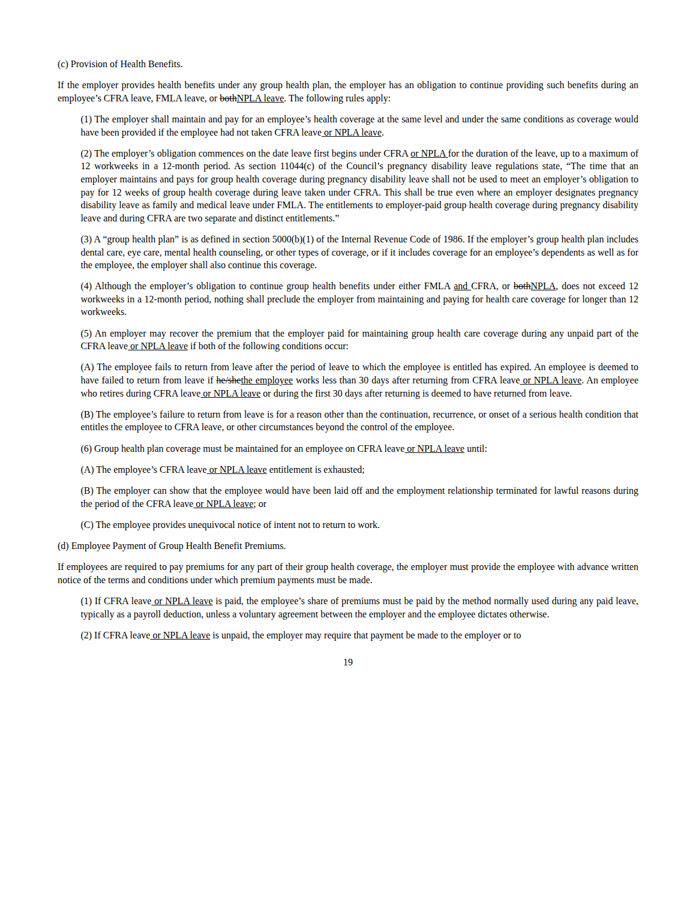(c) Provision of Health Benefits.
If the employer provides health benefits under any group health plan, the employer has an obligation to continue providing such benefits during an employee’s CFRA leave, FMLA leave, or bothNPLA leave. The following rules apply:
(1) The employer shall maintain and pay for an employee’s health coverage at the same level and under the same conditions as coverage would have been provided if the employee had not taken CFRA leave or NPLA leave.
(2) The employer’s obligation commences on the date leave first begins under CFRA or NPLA for the duration of the leave, up to a maximum of 12 workweeks in a 12-month period. As section 11044(c) of the Council’s pregnancy disability leave regulations state, “The time that an employer maintains and pays for group health coverage during pregnancy disability leave shall not be used to meet an employer’s obligation to pay for 12 weeks of group health coverage during leave taken under CFRA. This shall be true even where an employer designates pregnancy disability leave as family and medical leave under FMLA. The entitlements to employer-paid group health coverage during pregnancy disability leave and during CFRA are two separate and distinct entitlements.”
(3) A “group health plan” is as defined in section 5000(b)(1) of the Internal Revenue Code of 1986. If the employer’s group health plan includes dental care, eye care, mental health counseling, or other types of coverage, or if it includes coverage for an employee’s dependents as well as for the employee, the employer shall also continue this coverage.
(4) Although the employer’s obligation to continue group health benefits under either FMLA and CFRA, or bothNPLA, does not exceed 12 workweeks in a 12-month period, nothing shall preclude the employer from maintaining and paying for health care coverage for longer than 12 workweeks.
(5) An employer may recover the premium that the employer paid for maintaining group health care coverage during any unpaid part of the CFRA leave or NPLA leave if both of the following conditions occur:
(A) The employee fails to return from leave after the period of leave to which the employee is entitled has expired. An employee is deemed to have failed to return from leave if he/shethe employee works less than 30 days after returning from CFRA leave or NPLA leave. An employee who retires during CFRA leave or NPLA leave or during the first 30 days after returning is deemed to have returned from leave.
(B) The employee’s failure to return from leave is for a reason other than the continuation, recurrence, or onset of a serious health condition that entitles the employee to CFRA leave, or other circumstances beyond the control of the employee.
(6) Group health plan coverage must be maintained for an employee on CFRA leave or NPLA leave until:
(A) The employee’s CFRA leave or NPLA leave entitlement is exhausted;
(B) The employer can show that the employee would have been laid off and the employment relationship terminated for lawful reasons during the period of the CFRA leave or NPLA leave; or
(C) The employee provides unequivocal notice of intent not to return to work.
(d) Employee Payment of Group Health Benefit Premiums.
If employees are required to pay premiums for any part of their group health coverage, the employer must provide the employee with advance written notice of the terms and conditions under which premium payments must be made.
(1) If CFRA leave or NPLA leave is paid, the employee’s share of premiums must be paid by the method normally used during any paid leave, typically as a payroll deduction, unless a voluntary agreement between the employer and the employee dictates otherwise.
(2) If CFRA leave or NPLA leave is unpaid, the employer may require that payment be made to the employer or to
19